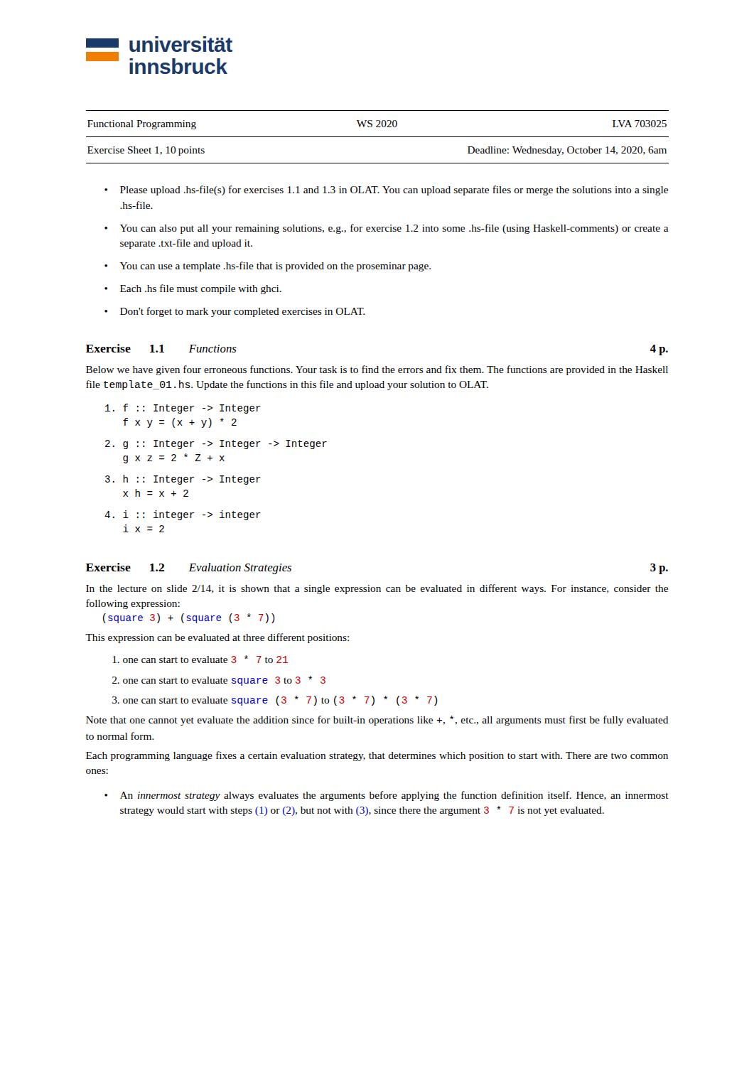universität
innsbruck
Functional Programming
WS 2020
LVA 703025
Exercise Sheet 1, 10 points
Deadline: Wednesday, October 14, 2020, 6am
Please upload .hs-file(s) for exercises 1.1 and 1.3 in OLAT. You can upload separate files or merge the solutions into a single .hs-file.
You can also put all your remaining solutions, e.g., for exercise 1.2 into some .hs-file (using Haskell-comments) or create a separate .txt-file and upload it.
You can use a template .hs-file that is provided on the proseminar page.
Each .hs file must compile with ghci.
Don't forget to mark your completed exercises in OLAT.
Exercise 1.1 Functions 4 p.
Below we have given four erroneous functions. Your task is to find the errors and fix them. The functions are provided in the Haskell file template_01.hs. Update the functions in this file and upload your solution to OLAT.
f :: Integer -> Integer f x y = (x + y) * 2
g :: Integer -> Integer -> Integer g x z = 2 * Z + x
h :: Integer -> Integer x h = x + 2
i :: integer -> integer i x = 2
Exercise 1.2 Evaluation Strategies 3 p.
In the lecture on slide 2/14, it is shown that a single expression can be evaluated in different ways. For instance, consider the following expression:
(square 3) + (square (3 * 7))
This expression can be evaluated at three different positions:
one can start to evaluate 3 * 7 to 21
one can start to evaluate square 3 to 3 * 3
one can start to evaluate square (3 * 7) to (3 * 7) * (3 * 7)
Note that one cannot yet evaluate the addition since for built-in operations like +, *, etc., all arguments must first be fully evaluated to normal form.
Each programming language fixes a certain evaluation strategy, that determines which position to start with. There are two common ones:
An innermost strategy always evaluates the arguments before applying the function definition itself. Hence, an innermost strategy would start with steps (1) or (2), but not with (3), since there the argument 3 * 7 is not yet evaluated.